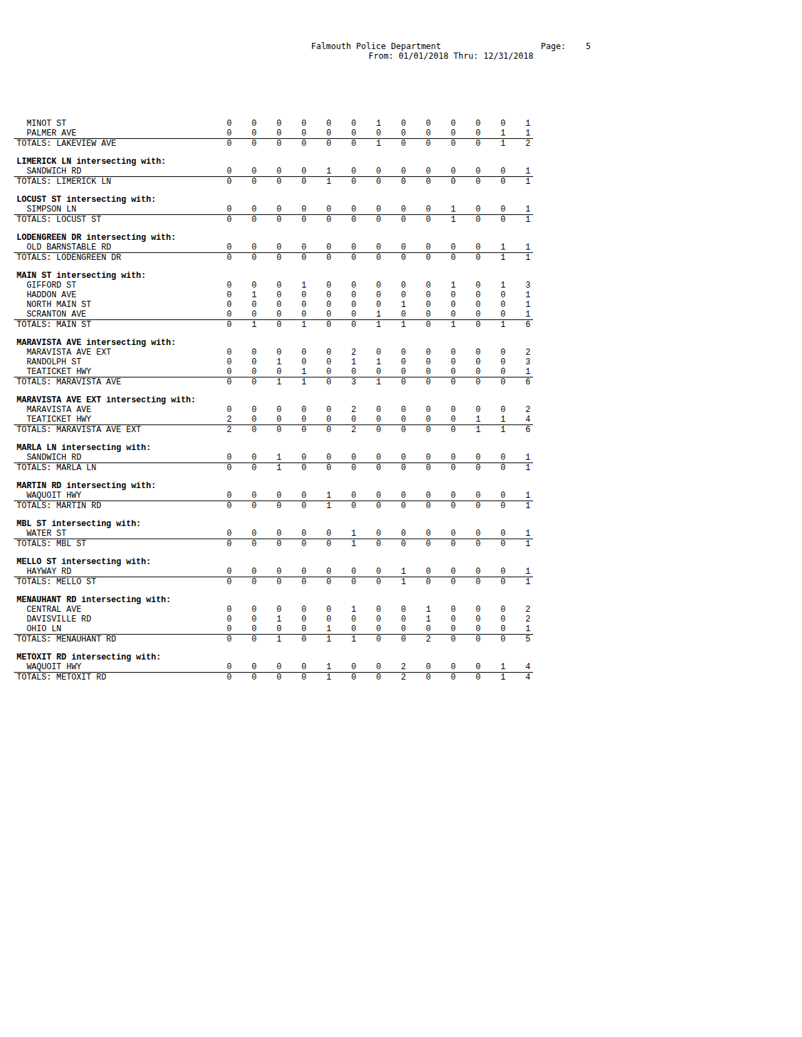Falmouth Police Department                    Page:    5
                    From: 01/01/2018 Thru: 12/31/2018
| MINOT ST | 0 | 0 | 0 | 0 | 0 | 0 | 1 | 0 | 0 | 0 | 0 | 0 | 1 |
| PALMER AVE | 0 | 0 | 0 | 0 | 0 | 0 | 0 | 0 | 0 | 0 | 0 | 1 | 1 |
| TOTALS: LAKEVIEW AVE | 0 | 0 | 0 | 0 | 0 | 0 | 1 | 0 | 0 | 0 | 0 | 1 | 2 |
| LIMERICK LN intersecting with: | |
| SANDWICH RD | 0 | 0 | 0 | 0 | 1 | 0 | 0 | 0 | 0 | 0 | 0 | 0 | 1 |
| TOTALS: LIMERICK LN | 0 | 0 | 0 | 0 | 1 | 0 | 0 | 0 | 0 | 0 | 0 | 0 | 1 |
| LOCUST ST intersecting with: | |
| SIMPSON LN | 0 | 0 | 0 | 0 | 0 | 0 | 0 | 0 | 0 | 1 | 0 | 0 | 1 |
| TOTALS: LOCUST ST | 0 | 0 | 0 | 0 | 0 | 0 | 0 | 0 | 0 | 1 | 0 | 0 | 1 |
| LODENGREEN DR intersecting with: | |
| OLD BARNSTABLE RD | 0 | 0 | 0 | 0 | 0 | 0 | 0 | 0 | 0 | 0 | 0 | 1 | 1 |
| TOTALS: LODENGREEN DR | 0 | 0 | 0 | 0 | 0 | 0 | 0 | 0 | 0 | 0 | 0 | 1 | 1 |
| MAIN ST intersecting with: | |
| GIFFORD ST | 0 | 0 | 0 | 1 | 0 | 0 | 0 | 0 | 0 | 1 | 0 | 1 | 3 |
| HADDON AVE | 0 | 1 | 0 | 0 | 0 | 0 | 0 | 0 | 0 | 0 | 0 | 0 | 1 |
| NORTH MAIN ST | 0 | 0 | 0 | 0 | 0 | 0 | 0 | 1 | 0 | 0 | 0 | 0 | 1 |
| SCRANTON AVE | 0 | 0 | 0 | 0 | 0 | 0 | 1 | 0 | 0 | 0 | 0 | 0 | 1 |
| TOTALS: MAIN ST | 0 | 1 | 0 | 1 | 0 | 0 | 1 | 1 | 0 | 1 | 0 | 1 | 6 |
| MARAVISTA AVE intersecting with: | |
| MARAVISTA AVE EXT | 0 | 0 | 0 | 0 | 0 | 2 | 0 | 0 | 0 | 0 | 0 | 0 | 2 |
| RANDOLPH ST | 0 | 0 | 1 | 0 | 0 | 1 | 1 | 0 | 0 | 0 | 0 | 0 | 3 |
| TEATICKET HWY | 0 | 0 | 0 | 1 | 0 | 0 | 0 | 0 | 0 | 0 | 0 | 0 | 1 |
| TOTALS: MARAVISTA AVE | 0 | 0 | 1 | 1 | 0 | 3 | 1 | 0 | 0 | 0 | 0 | 0 | 6 |
| MARAVISTA AVE EXT intersecting with: | |
| MARAVISTA AVE | 0 | 0 | 0 | 0 | 0 | 2 | 0 | 0 | 0 | 0 | 0 | 0 | 2 |
| TEATICKET HWY | 2 | 0 | 0 | 0 | 0 | 0 | 0 | 0 | 0 | 0 | 1 | 1 | 4 |
| TOTALS: MARAVISTA AVE EXT | 2 | 0 | 0 | 0 | 0 | 2 | 0 | 0 | 0 | 0 | 1 | 1 | 6 |
| MARLA LN intersecting with: | |
| SANDWICH RD | 0 | 0 | 1 | 0 | 0 | 0 | 0 | 0 | 0 | 0 | 0 | 0 | 1 |
| TOTALS: MARLA LN | 0 | 0 | 1 | 0 | 0 | 0 | 0 | 0 | 0 | 0 | 0 | 0 | 1 |
| MARTIN RD intersecting with: | |
| WAQUOIT HWY | 0 | 0 | 0 | 0 | 1 | 0 | 0 | 0 | 0 | 0 | 0 | 0 | 1 |
| TOTALS: MARTIN RD | 0 | 0 | 0 | 0 | 1 | 0 | 0 | 0 | 0 | 0 | 0 | 0 | 1 |
| MBL ST intersecting with: | |
| WATER ST | 0 | 0 | 0 | 0 | 0 | 1 | 0 | 0 | 0 | 0 | 0 | 0 | 1 |
| TOTALS: MBL ST | 0 | 0 | 0 | 0 | 0 | 1 | 0 | 0 | 0 | 0 | 0 | 0 | 1 |
| MELLO ST intersecting with: | |
| HAYWAY RD | 0 | 0 | 0 | 0 | 0 | 0 | 0 | 1 | 0 | 0 | 0 | 0 | 1 |
| TOTALS: MELLO ST | 0 | 0 | 0 | 0 | 0 | 0 | 0 | 1 | 0 | 0 | 0 | 0 | 1 |
| MENAUHANT RD intersecting with: | |
| CENTRAL AVE | 0 | 0 | 0 | 0 | 0 | 1 | 0 | 0 | 1 | 0 | 0 | 0 | 2 |
| DAVISVILLE RD | 0 | 0 | 1 | 0 | 0 | 0 | 0 | 0 | 1 | 0 | 0 | 0 | 2 |
| OHIO LN | 0 | 0 | 0 | 0 | 1 | 0 | 0 | 0 | 0 | 0 | 0 | 0 | 1 |
| TOTALS: MENAUHANT RD | 0 | 0 | 1 | 0 | 1 | 1 | 0 | 0 | 2 | 0 | 0 | 0 | 5 |
| METOXIT RD intersecting with: | |
| WAQUOIT HWY | 0 | 0 | 0 | 0 | 1 | 0 | 0 | 2 | 0 | 0 | 0 | 1 | 4 |
| TOTALS: METOXIT RD | 0 | 0 | 0 | 0 | 1 | 0 | 0 | 2 | 0 | 0 | 0 | 1 | 4 |